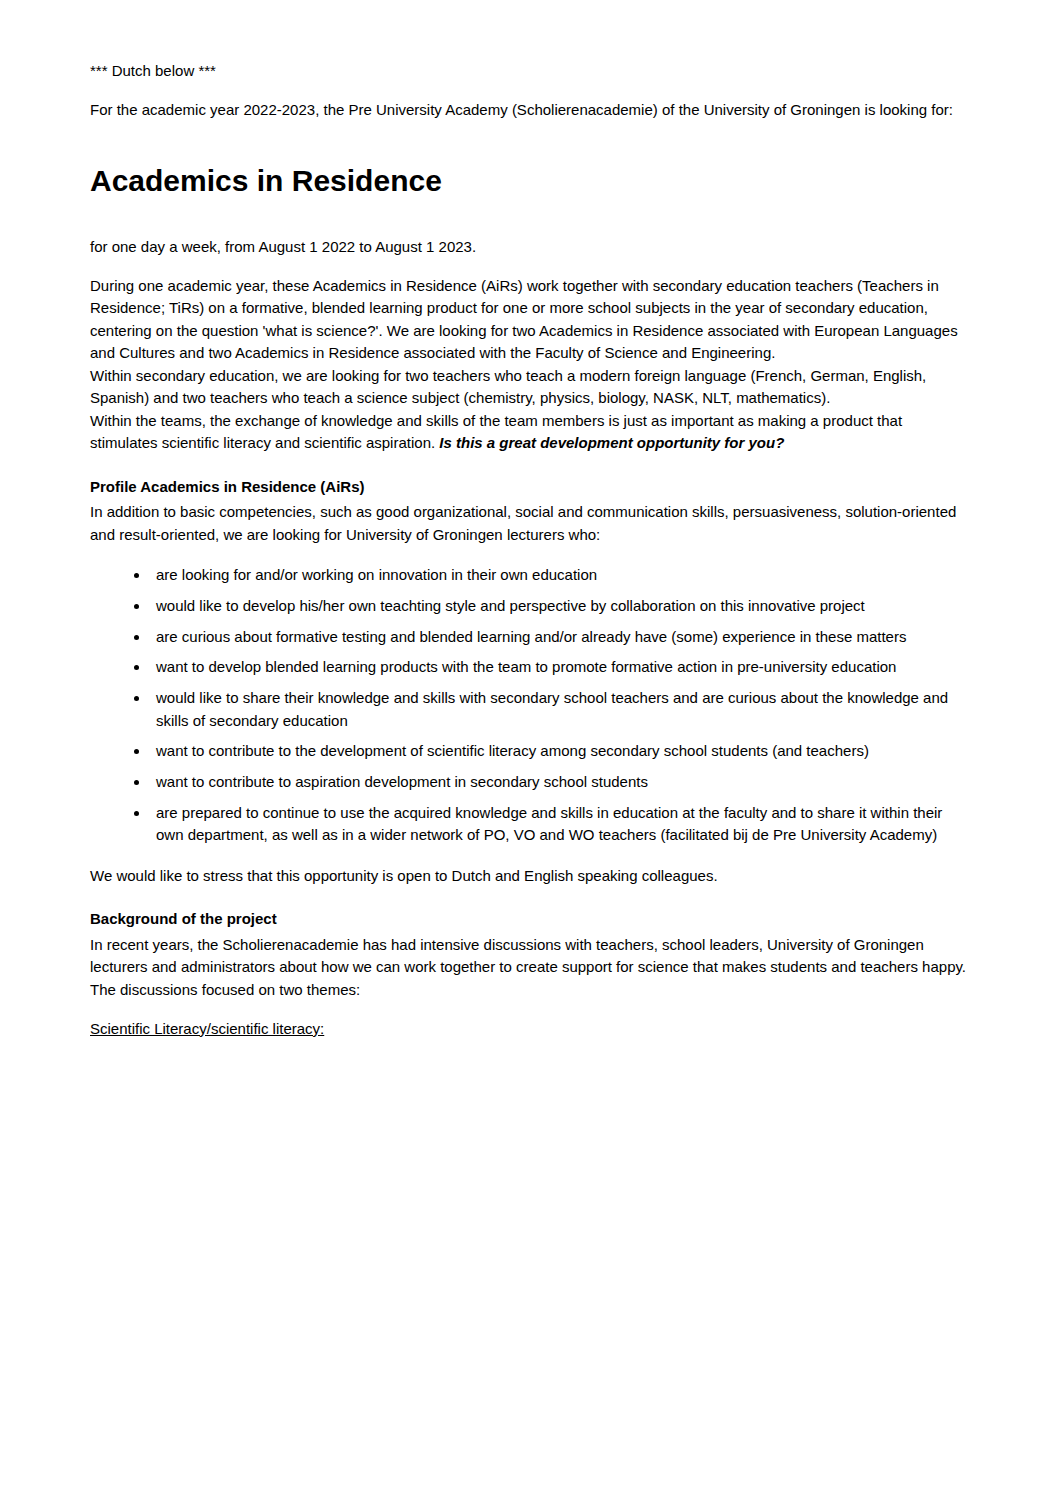*** Dutch below ***
For the academic year 2022-2023, the Pre University Academy (Scholierenacademie) of the University of Groningen is looking for:
Academics in Residence
for one day a week, from August 1 2022 to August 1 2023.
During one academic year, these Academics in Residence (AiRs) work together with secondary education teachers (Teachers in Residence; TiRs) on a formative, blended learning product for one or more school subjects in the year of secondary education, centering on the question 'what is science?'. We are looking for two Academics in Residence associated with European Languages and Cultures and two Academics in Residence associated with the Faculty of Science and Engineering.
Within secondary education, we are looking for two teachers who teach a modern foreign language (French, German, English, Spanish) and two teachers who teach a science subject (chemistry, physics, biology, NASK, NLT, mathematics).
Within the teams, the exchange of knowledge and skills of the team members is just as important as making a product that stimulates scientific literacy and scientific aspiration. Is this a great development opportunity for you?
Profile Academics in Residence (AiRs)
In addition to basic competencies, such as good organizational, social and communication skills, persuasiveness, solution-oriented and result-oriented, we are looking for University of Groningen lecturers who:
are looking for and/or working on innovation in their own education
would like to develop his/her own teachting style and perspective by collaboration on this innovative project
are curious about formative testing and blended learning and/or already have (some) experience in these matters
want to develop blended learning products with the team to promote formative action in pre-university education
would like to share their knowledge and skills with secondary school teachers and are curious about the knowledge and skills of secondary education
want to contribute to the development of scientific literacy among secondary school students (and teachers)
want to contribute to aspiration development in secondary school students
are prepared to continue to use the acquired knowledge and skills in education at the faculty and to share it within their own department, as well as in a wider network of PO, VO and WO teachers (facilitated bij de Pre University Academy)
We would like to stress that this opportunity is open to Dutch and English speaking colleagues.
Background of the project
In recent years, the Scholierenacademie has had intensive discussions with teachers, school leaders, University of Groningen lecturers and administrators about how we can work together to create support for science that makes students and teachers happy. The discussions focused on two themes:
Scientific Literacy/scientific literacy: